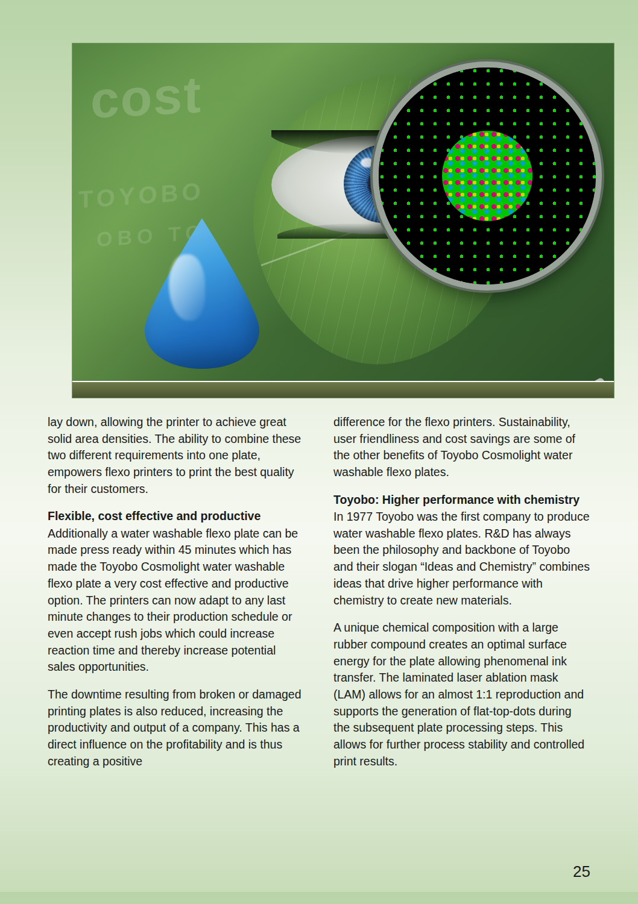cost
TOYOBO
OBO TO
lay down, allowing the printer to achieve great solid area densities. The ability to combine these two different requirements into one plate, empowers flexo printers to print the best quality for their customers.
Flexible, cost effective and productive
Additionally a water washable flexo plate can be made press ready within 45 minutes which has made the Toyobo Cosmolight water washable flexo plate a very cost effective and productive option. The printers can now adapt to any last minute changes to their production schedule or even accept rush jobs which could increase reaction time and thereby increase potential sales opportunities.
The downtime resulting from broken or damaged printing plates is also reduced, increasing the productivity and output of a company. This has a direct influence on the profitability and is thus creating a positive
difference for the flexo printers. Sustainability, user friendliness and cost savings are some of the other benefits of Toyobo Cosmolight water washable flexo plates.
Toyobo: Higher performance with chemistry
In 1977 Toyobo was the first company to produce water washable flexo plates. R&D has always been the philosophy and backbone of Toyobo and their slogan “Ideas and Chemistry” combines ideas that drive higher performance with chemistry to create new materials.
A unique chemical composition with a large rubber compound creates an optimal surface energy for the plate allowing phenomenal ink transfer. The laminated laser ablation mask (LAM) allows for an almost 1:1 reproduction and supports the generation of flat-top-dots during the subsequent plate processing steps. This allows for further process stability and controlled print results.
25